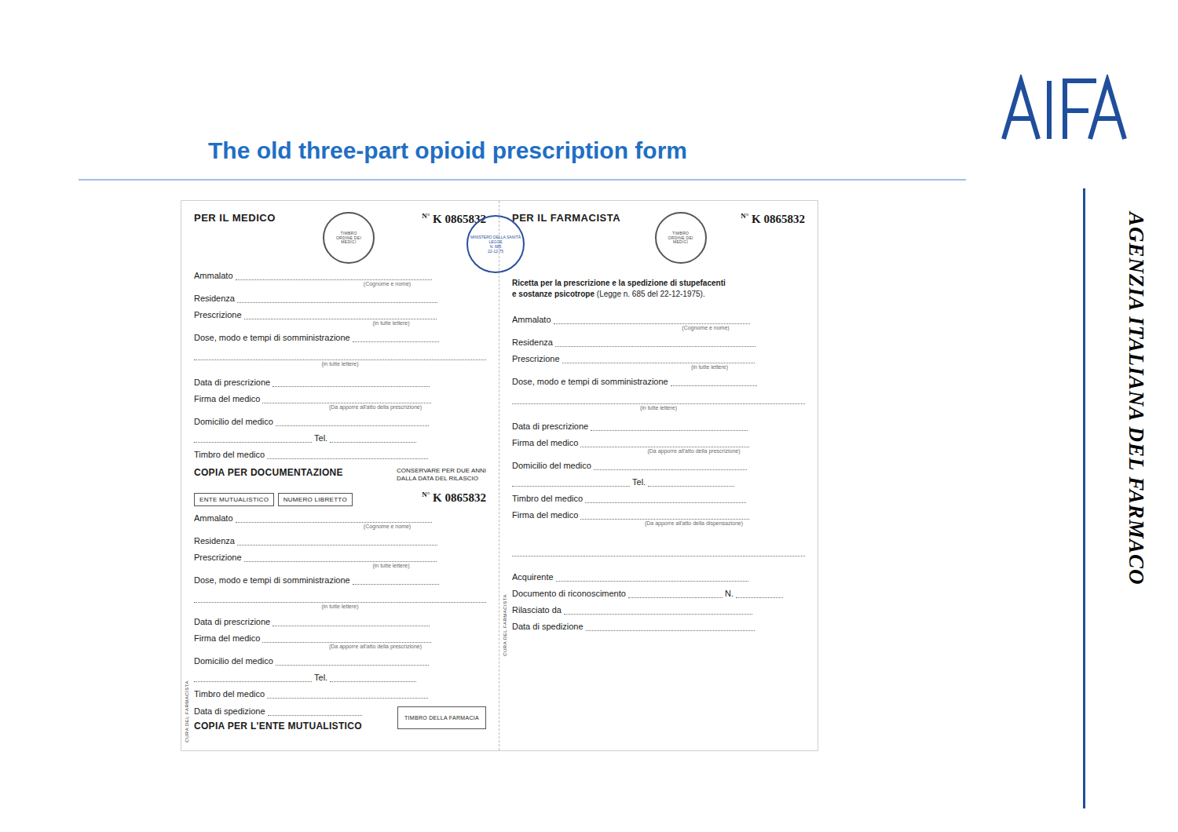AGENZIA ITALIANA DEL FARMACO
The old three-part opioid prescription form
PER IL MEDICO
TIMBRO
ORDINE DEI
MEDICI
N° K 0865832
Ammalato
(Cognome e nome)
Residenza
Prescrizione
(in tutte lettere)
Dose, modo e tempi di somministrazione
(in tutte lettere)
Data di prescrizione
Firma del medico
(Da apporre all'atto della prescrizione)
Domicilio del medico
Tel.
Timbro del medico
COPIA PER DOCUMENTAZIONE
CONSERVARE PER DUE ANNI
DALLA DATA DEL RILASCIO
ENTE MUTUALISTICO NUMERO LIBRETTO
N° K 0865832
Ammalato
(Cognome e nome)
Residenza
Prescrizione
(in tutte lettere)
Dose, modo e tempi di somministrazione
(in tutte lettere)
Data di prescrizione
Firma del medico
(Da apporre all'atto della prescrizione)
Domicilio del medico
Tel.
Timbro del medico
Data di spedizione
COPIA PER L'ENTE MUTUALISTICO
TIMBRO DELLA FARMACIA
CURA DEL FARMACISTA
PER IL FARMACISTA
TIMBRO
ORDINE DEI
MEDICI
N° K 0865832
Ricetta per la prescrizione e la spedizione di stupefacenti
e sostanze psicotrope (Legge n. 685 del 22-12-1975).
Ammalato
(Cognome e nome)
Residenza
Prescrizione
(in tutte lettere)
Dose, modo e tempi di somministrazione
(in tutte lettere)
Data di prescrizione
Firma del medico
(Da apporre all'atto della prescrizione)
Domicilio del medico
Tel.
Timbro del medico
Firma del medico
(Da apporre all'atto della dispensazione)
Acquirente
Documento di riconoscimento N.
Rilasciato da
Data di spedizione
CURA DEL FARMACISTA
MINISTERO DELLA SANITÀ
LEGGE
N. 685
22-12-75